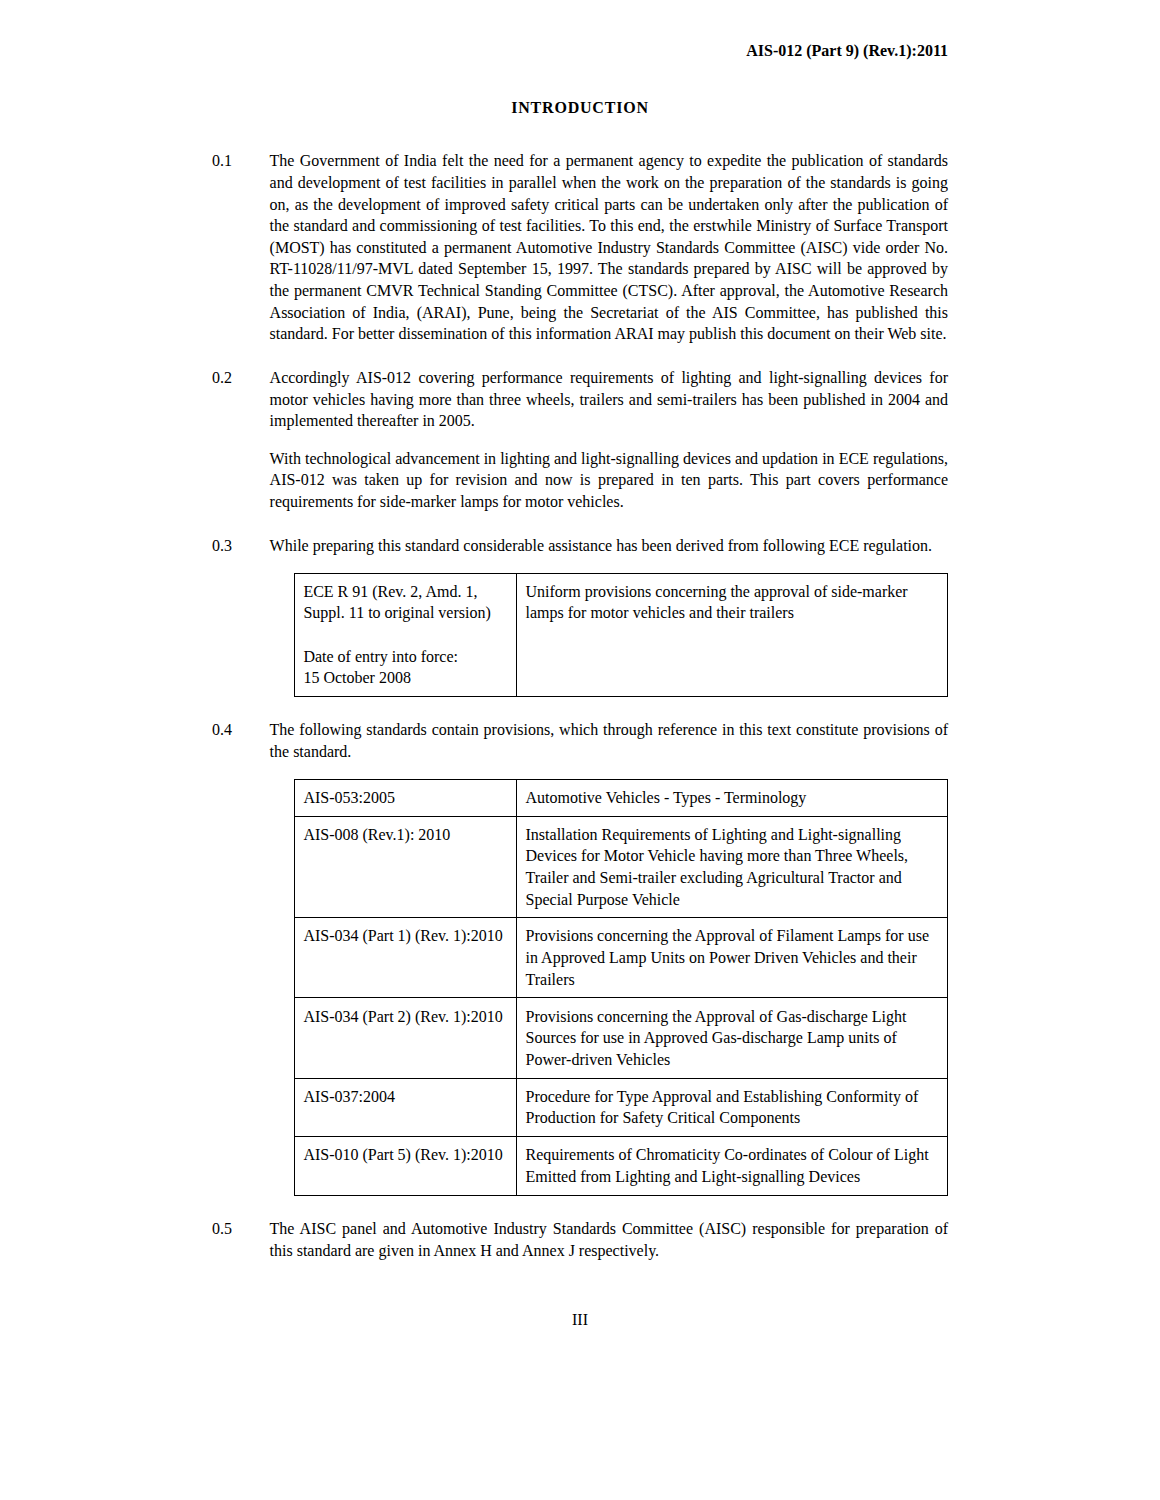AIS-012 (Part 9) (Rev.1):2011
INTRODUCTION
0.1
The Government of India felt the need for a permanent agency to expedite the publication of standards and development of test facilities in parallel when the work on the preparation of the standards is going on, as the development of improved safety critical parts can be undertaken only after the publication of the standard and commissioning of test facilities. To this end, the erstwhile Ministry of Surface Transport (MOST) has constituted a permanent Automotive Industry Standards Committee (AISC) vide order No. RT-11028/11/97-MVL dated September 15, 1997. The standards prepared by AISC will be approved by the permanent CMVR Technical Standing Committee (CTSC). After approval, the Automotive Research Association of India, (ARAI), Pune, being the Secretariat of the AIS Committee, has published this standard. For better dissemination of this information ARAI may publish this document on their Web site.
0.2
Accordingly AIS-012 covering performance requirements of lighting and light-signalling devices for motor vehicles having more than three wheels, trailers and semi-trailers has been published in 2004 and implemented thereafter in 2005.
With technological advancement in lighting and light-signalling devices and updation in ECE regulations, AIS-012 was taken up for revision and now is prepared in ten parts. This part covers performance requirements for side-marker lamps for motor vehicles.
0.3
While preparing this standard considerable assistance has been derived from following ECE regulation.
| ECE R 91 (Rev. 2, Amd. 1, Suppl. 11 to original version) Date of entry into force: 15 October 2008 | Uniform provisions concerning the approval of side-marker lamps for motor vehicles and their trailers |
0.4
The following standards contain provisions, which through reference in this text constitute provisions of the standard.
| AIS-053:2005 | Automotive Vehicles - Types - Terminology |
| AIS-008 (Rev.1): 2010 | Installation Requirements of Lighting and Light-signalling Devices for Motor Vehicle having more than Three Wheels, Trailer and Semi-trailer excluding Agricultural Tractor and Special Purpose Vehicle |
| AIS-034 (Part 1) (Rev. 1):2010 | Provisions concerning the Approval of Filament Lamps for use in Approved Lamp Units on Power Driven Vehicles and their Trailers |
| AIS-034 (Part 2) (Rev. 1):2010 | Provisions concerning the Approval of Gas-discharge Light Sources for use in Approved Gas-discharge Lamp units of Power-driven Vehicles |
| AIS-037:2004 | Procedure for Type Approval and Establishing Conformity of Production for Safety Critical Components |
| AIS-010 (Part 5) (Rev. 1):2010 | Requirements of Chromaticity Co-ordinates of Colour of Light Emitted from Lighting and Light-signalling Devices |
0.5
The AISC panel and Automotive Industry Standards Committee (AISC) responsible for preparation of this standard are given in Annex H and Annex J respectively.
III